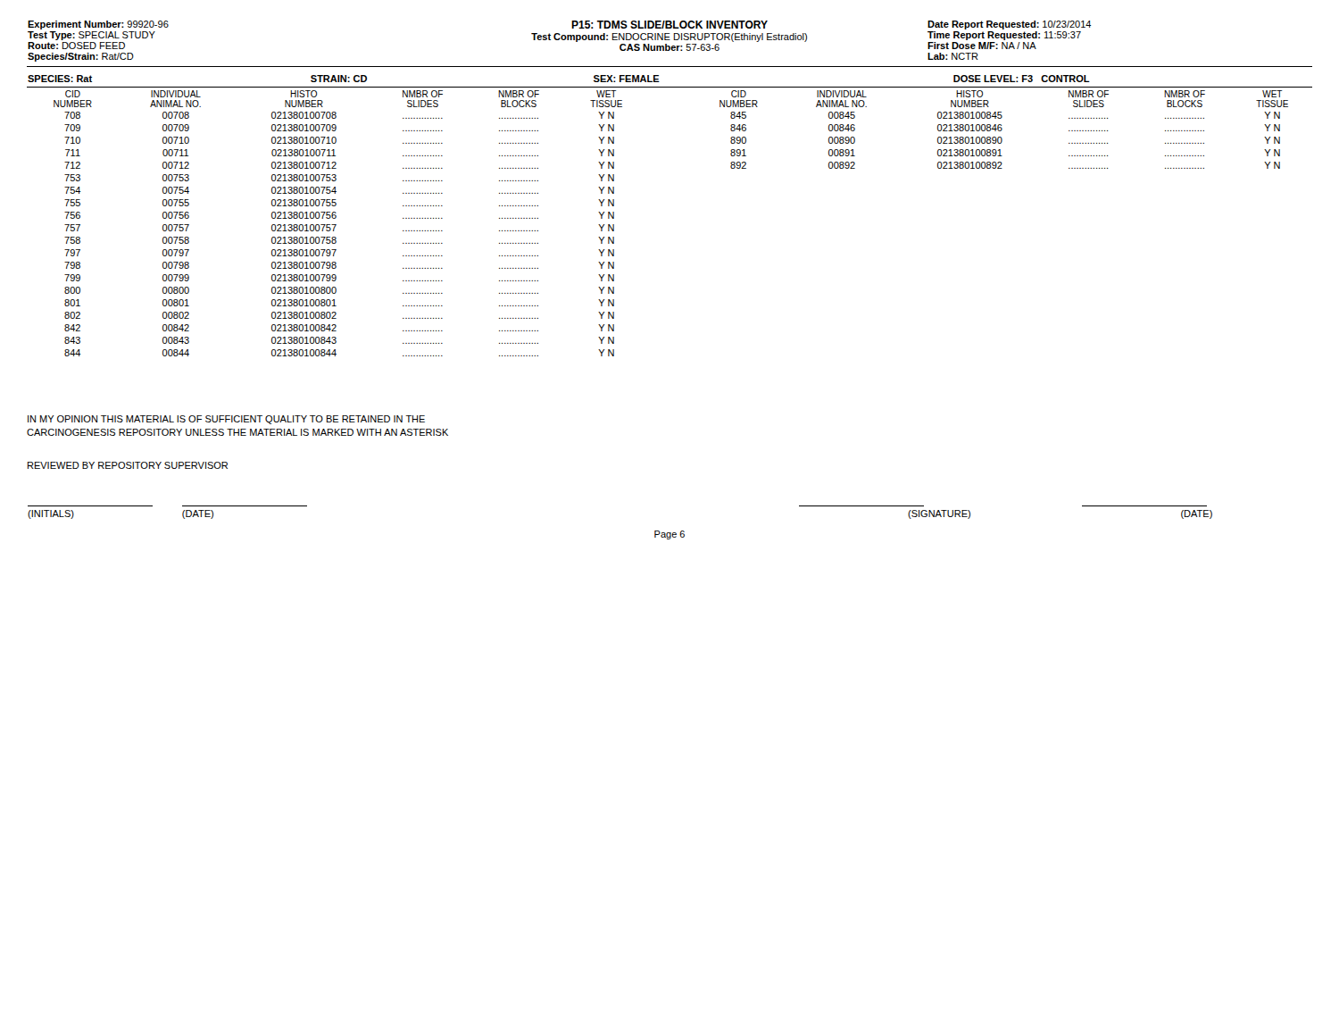| Experiment Number: 99920-96 Test Type: SPECIAL STUDY Route: DOSED FEED Species/Strain: Rat/CD | P15: TDMS SLIDE/BLOCK INVENTORY Test Compound: ENDOCRINE DISRUPTOR(Ethinyl Estradiol) CAS Number: 57-63-6 | Date Report Requested: 10/23/2014 Time Report Requested: 11:59:37 First Dose M/F: NA / NA Lab: NCTR |
| SPECIES: Rat | STRAIN: CD | SEX: FEMALE | DOSE LEVEL: F3 CONTROL |
| CID NUMBER | INDIVIDUAL ANIMAL NO. | HISTO NUMBER | NMBR OF SLIDES | NMBR OF BLOCKS | WET TISSUE | | CID NUMBER | INDIVIDUAL ANIMAL NO. | HISTO NUMBER | NMBR OF SLIDES | NMBR OF BLOCKS | WET TISSUE |
| --- | --- | --- | --- | --- | --- | --- | --- | --- | --- | --- | --- | --- |
| 708 | 00708 | 021380100708 | ............... | ............... | Y N | | 845 | 00845 | 021380100845 | ............... | ............... | Y N |
| 709 | 00709 | 021380100709 | ............... | ............... | Y N | | 846 | 00846 | 021380100846 | ............... | ............... | Y N |
| 710 | 00710 | 021380100710 | ............... | ............... | Y N | | 890 | 00890 | 021380100890 | ............... | ............... | Y N |
| 711 | 00711 | 021380100711 | ............... | ............... | Y N | | 891 | 00891 | 021380100891 | ............... | ............... | Y N |
| 712 | 00712 | 021380100712 | ............... | ............... | Y N | | 892 | 00892 | 021380100892 | ............... | ............... | Y N |
| 753 | 00753 | 021380100753 | ............... | ............... | Y N | | | | | | | |
| 754 | 00754 | 021380100754 | ............... | ............... | Y N | | | | | | | |
| 755 | 00755 | 021380100755 | ............... | ............... | Y N | | | | | | | |
| 756 | 00756 | 021380100756 | ............... | ............... | Y N | | | | | | | |
| 757 | 00757 | 021380100757 | ............... | ............... | Y N | | | | | | | |
| 758 | 00758 | 021380100758 | ............... | ............... | Y N | | | | | | | |
| 797 | 00797 | 021380100797 | ............... | ............... | Y N | | | | | | | |
| 798 | 00798 | 021380100798 | ............... | ............... | Y N | | | | | | | |
| 799 | 00799 | 021380100799 | ............... | ............... | Y N | | | | | | | |
| 800 | 00800 | 021380100800 | ............... | ............... | Y N | | | | | | | |
| 801 | 00801 | 021380100801 | ............... | ............... | Y N | | | | | | | |
| 802 | 00802 | 021380100802 | ............... | ............... | Y N | | | | | | | |
| 842 | 00842 | 021380100842 | ............... | ............... | Y N | | | | | | | |
| 843 | 00843 | 021380100843 | ............... | ............... | Y N | | | | | | | |
| 844 | 00844 | 021380100844 | ............... | ............... | Y N | | | | | | | |
IN MY OPINION THIS MATERIAL IS OF SUFFICIENT QUALITY TO BE RETAINED IN THE
CARCINOGENESIS REPOSITORY UNLESS THE MATERIAL IS MARKED WITH AN ASTERISK
REVIEWED BY REPOSITORY SUPERVISOR
| (INITIALS) | (DATE) | | (SIGNATURE) | (DATE) |
Page 6